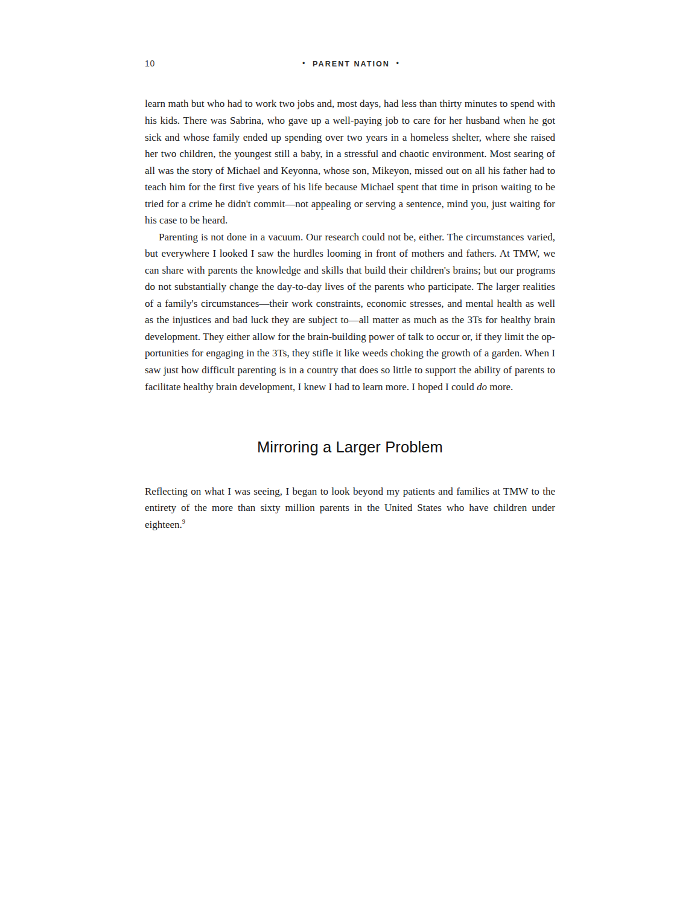10
•Parent Nation•
learn math but who had to work two jobs and, most days, had less than thirty minutes to spend with his kids. There was Sabrina, who gave up a well-paying job to care for her husband when he got sick and whose family ended up spending over two years in a homeless shelter, where she raised her two children, the youngest still a baby, in a stressful and chaotic environment. Most searing of all was the story of Michael and Keyonna, whose son, Mikeyon, missed out on all his father had to teach him for the first five years of his life because Michael spent that time in prison waiting to be tried for a crime he didn't commit—not appealing or serving a sentence, mind you, just waiting for his case to be heard.
Parenting is not done in a vacuum. Our research could not be, either. The circumstances varied, but everywhere I looked I saw the hurdles looming in front of mothers and fathers. At TMW, we can share with parents the knowledge and skills that build their children's brains; but our programs do not substantially change the day-to-day lives of the parents who participate. The larger realities of a family's circumstances—their work constraints, economic stresses, and mental health as well as the injustices and bad luck they are subject to—all matter as much as the 3Ts for healthy brain development. They either allow for the brain-building power of talk to occur or, if they limit the opportunities for engaging in the 3Ts, they stifle it like weeds choking the growth of a garden. When I saw just how difficult parenting is in a country that does so little to support the ability of parents to facilitate healthy brain development, I knew I had to learn more. I hoped I could do more.
Mirroring a Larger Problem
Reflecting on what I was seeing, I began to look beyond my patients and families at TMW to the entirety of the more than sixty million parents in the United States who have children under eighteen.9